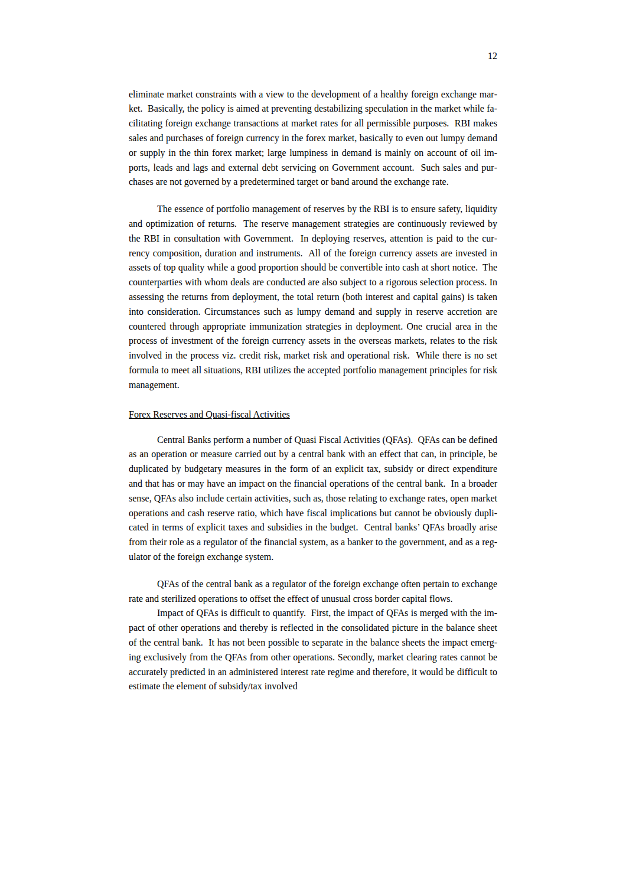12
eliminate market constraints with a view to the development of a healthy foreign exchange market. Basically, the policy is aimed at preventing destabilizing speculation in the market while facilitating foreign exchange transactions at market rates for all permissible purposes. RBI makes sales and purchases of foreign currency in the forex market, basically to even out lumpy demand or supply in the thin forex market; large lumpiness in demand is mainly on account of oil imports, leads and lags and external debt servicing on Government account. Such sales and purchases are not governed by a predetermined target or band around the exchange rate.
The essence of portfolio management of reserves by the RBI is to ensure safety, liquidity and optimization of returns. The reserve management strategies are continuously reviewed by the RBI in consultation with Government. In deploying reserves, attention is paid to the currency composition, duration and instruments. All of the foreign currency assets are invested in assets of top quality while a good proportion should be convertible into cash at short notice. The counterparties with whom deals are conducted are also subject to a rigorous selection process. In assessing the returns from deployment, the total return (both interest and capital gains) is taken into consideration. Circumstances such as lumpy demand and supply in reserve accretion are countered through appropriate immunization strategies in deployment. One crucial area in the process of investment of the foreign currency assets in the overseas markets, relates to the risk involved in the process viz. credit risk, market risk and operational risk. While there is no set formula to meet all situations, RBI utilizes the accepted portfolio management principles for risk management.
Forex Reserves and Quasi-fiscal Activities
Central Banks perform a number of Quasi Fiscal Activities (QFAs). QFAs can be defined as an operation or measure carried out by a central bank with an effect that can, in principle, be duplicated by budgetary measures in the form of an explicit tax, subsidy or direct expenditure and that has or may have an impact on the financial operations of the central bank. In a broader sense, QFAs also include certain activities, such as, those relating to exchange rates, open market operations and cash reserve ratio, which have fiscal implications but cannot be obviously duplicated in terms of explicit taxes and subsidies in the budget. Central banks’ QFAs broadly arise from their role as a regulator of the financial system, as a banker to the government, and as a regulator of the foreign exchange system.
QFAs of the central bank as a regulator of the foreign exchange often pertain to exchange rate and sterilized operations to offset the effect of unusual cross border capital flows.
Impact of QFAs is difficult to quantify. First, the impact of QFAs is merged with the impact of other operations and thereby is reflected in the consolidated picture in the balance sheet of the central bank. It has not been possible to separate in the balance sheets the impact emerging exclusively from the QFAs from other operations. Secondly, market clearing rates cannot be accurately predicted in an administered interest rate regime and therefore, it would be difficult to estimate the element of subsidy/tax involved